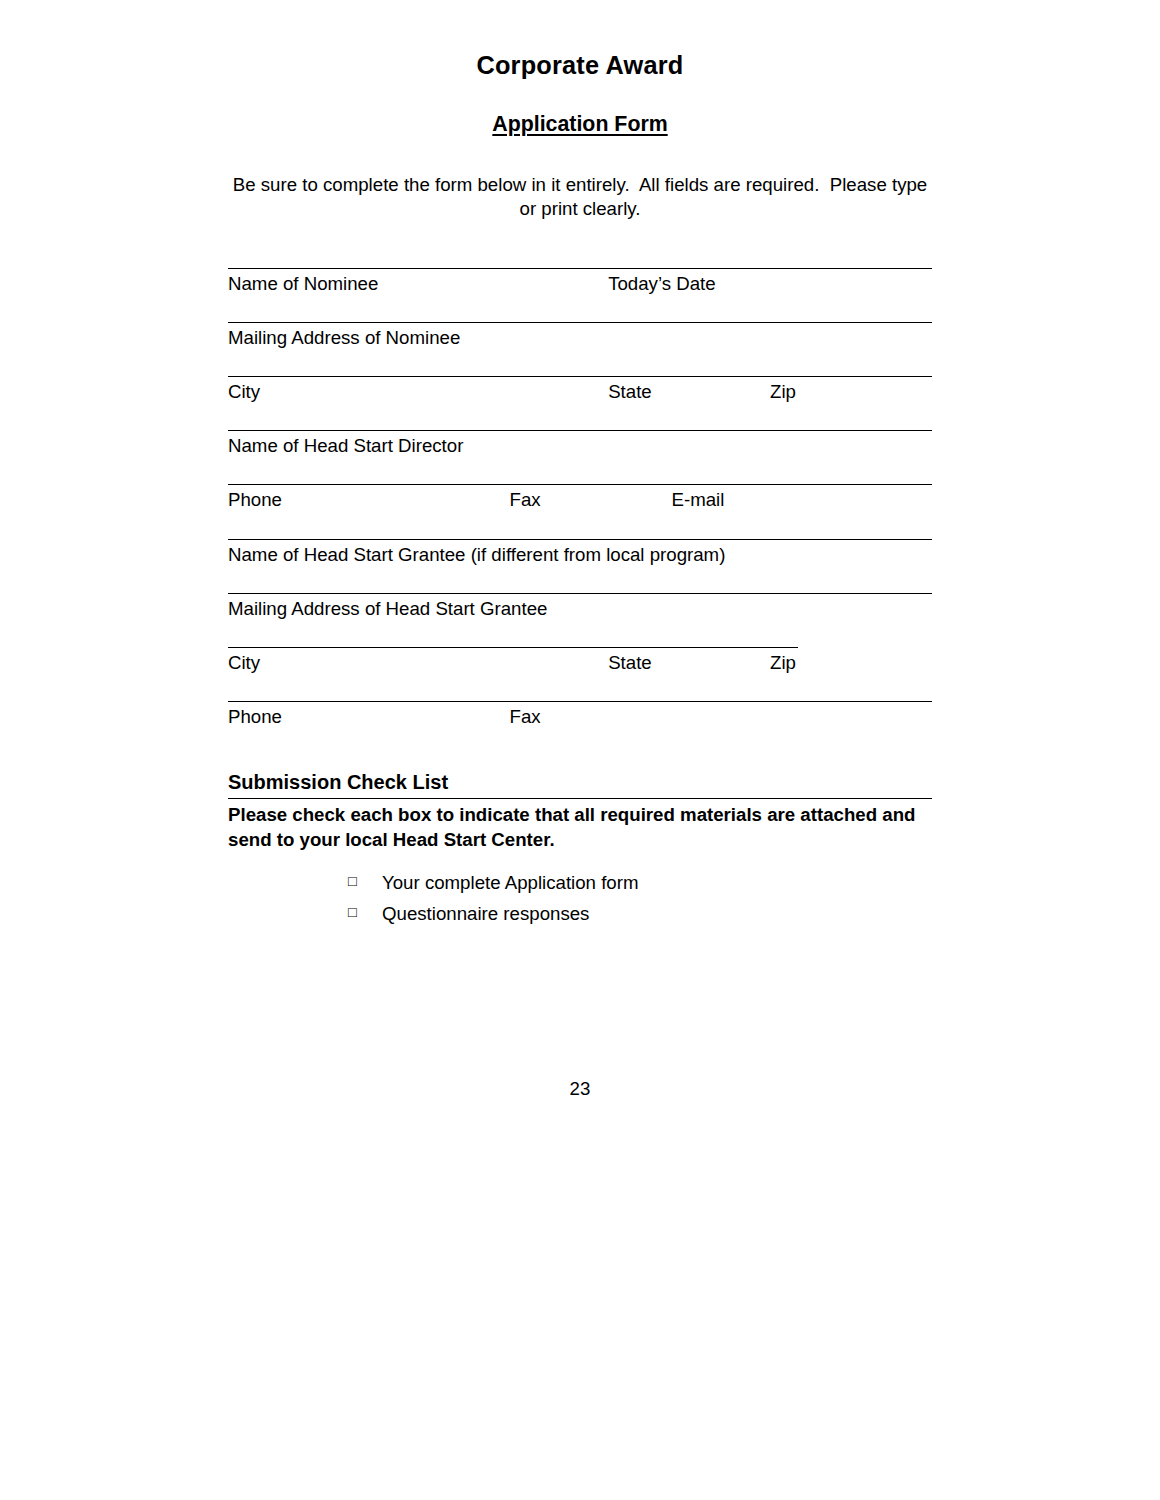Corporate Award
Application Form
Be sure to complete the form below in it entirely. All fields are required. Please type or print clearly.
Name of Nominee Today’s Date
Mailing Address of Nominee
City State Zip
Name of Head Start Director
Phone Fax E-mail
Name of Head Start Grantee (if different from local program)
Mailing Address of Head Start Grantee
City State Zip
Phone Fax
Submission Check List
Please check each box to indicate that all required materials are attached and send to your local Head Start Center.
Your complete Application form
Questionnaire responses
23